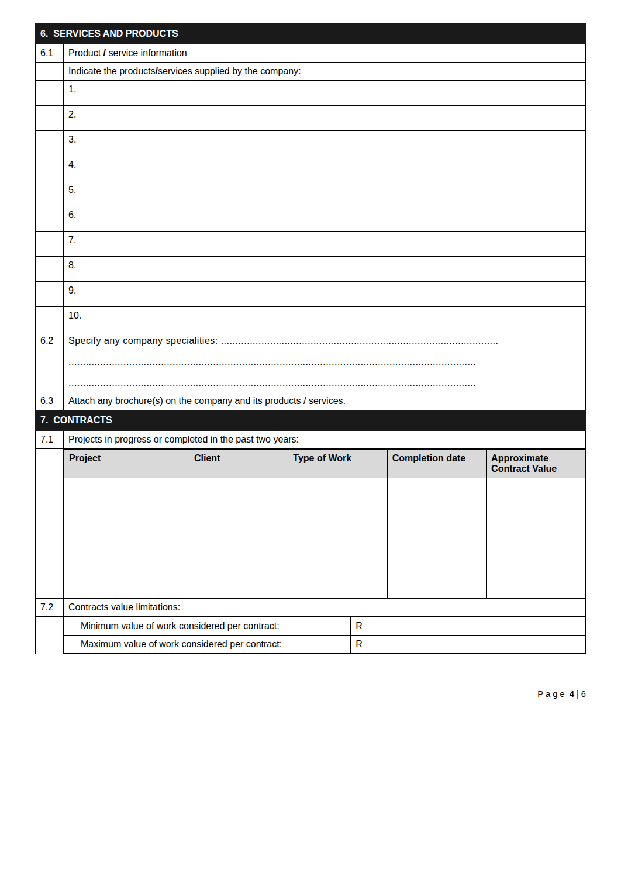| 6. SERVICES AND PRODUCTS |
| 6.1 | Product / service information |
| | Indicate the products / services supplied by the company: |
| | 1. |
| | 2. |
| | 3. |
| | 4. |
| | 5. |
| | 6. |
| | 7. |
| | 8. |
| | 9. |
| | 10. |
| 6.2 | Specify any company specialities: ................................................................................................ ............................................................................................................................................. ............................................................................................................................................. |
| 6.3 | Attach any brochure(s) on the company and its products / services. |
| 7. CONTRACTS |
| 7.1 | Projects in progress or completed in the past two years: |
| | / Project / Client / Type of Work / Completion date / Approximate Contract Value / / --- / --- / --- / --- / --- / |
| 7.2 | Contracts value limitations: |
| | / Minimum value of work considered per contract: / R / / Maximum value of work considered per contract: / R / |
P a g e 4 | 6